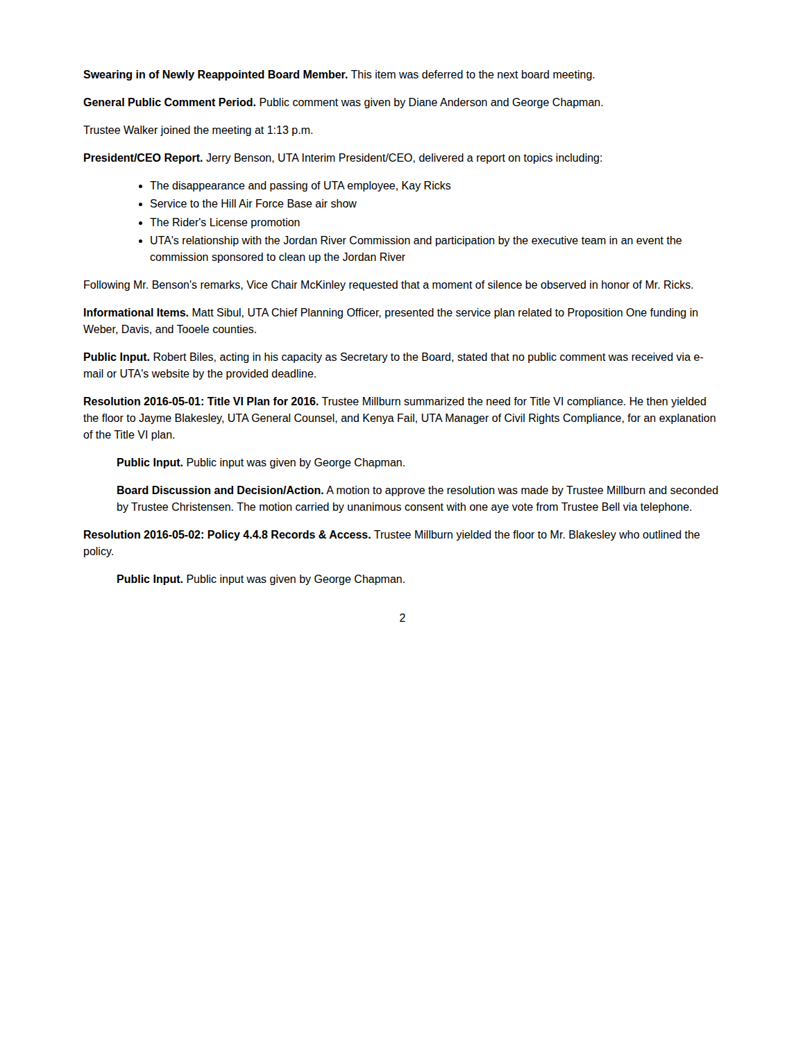Swearing in of Newly Reappointed Board Member. This item was deferred to the next board meeting.
General Public Comment Period. Public comment was given by Diane Anderson and George Chapman.
Trustee Walker joined the meeting at 1:13 p.m.
President/CEO Report. Jerry Benson, UTA Interim President/CEO, delivered a report on topics including:
The disappearance and passing of UTA employee, Kay Ricks
Service to the Hill Air Force Base air show
The Rider's License promotion
UTA's relationship with the Jordan River Commission and participation by the executive team in an event the commission sponsored to clean up the Jordan River
Following Mr. Benson's remarks, Vice Chair McKinley requested that a moment of silence be observed in honor of Mr. Ricks.
Informational Items. Matt Sibul, UTA Chief Planning Officer, presented the service plan related to Proposition One funding in Weber, Davis, and Tooele counties.
Public Input. Robert Biles, acting in his capacity as Secretary to the Board, stated that no public comment was received via e-mail or UTA's website by the provided deadline.
Resolution 2016-05-01: Title VI Plan for 2016. Trustee Millburn summarized the need for Title VI compliance. He then yielded the floor to Jayme Blakesley, UTA General Counsel, and Kenya Fail, UTA Manager of Civil Rights Compliance, for an explanation of the Title VI plan.
Public Input. Public input was given by George Chapman.
Board Discussion and Decision/Action. A motion to approve the resolution was made by Trustee Millburn and seconded by Trustee Christensen. The motion carried by unanimous consent with one aye vote from Trustee Bell via telephone.
Resolution 2016-05-02: Policy 4.4.8 Records & Access. Trustee Millburn yielded the floor to Mr. Blakesley who outlined the policy.
Public Input. Public input was given by George Chapman.
2